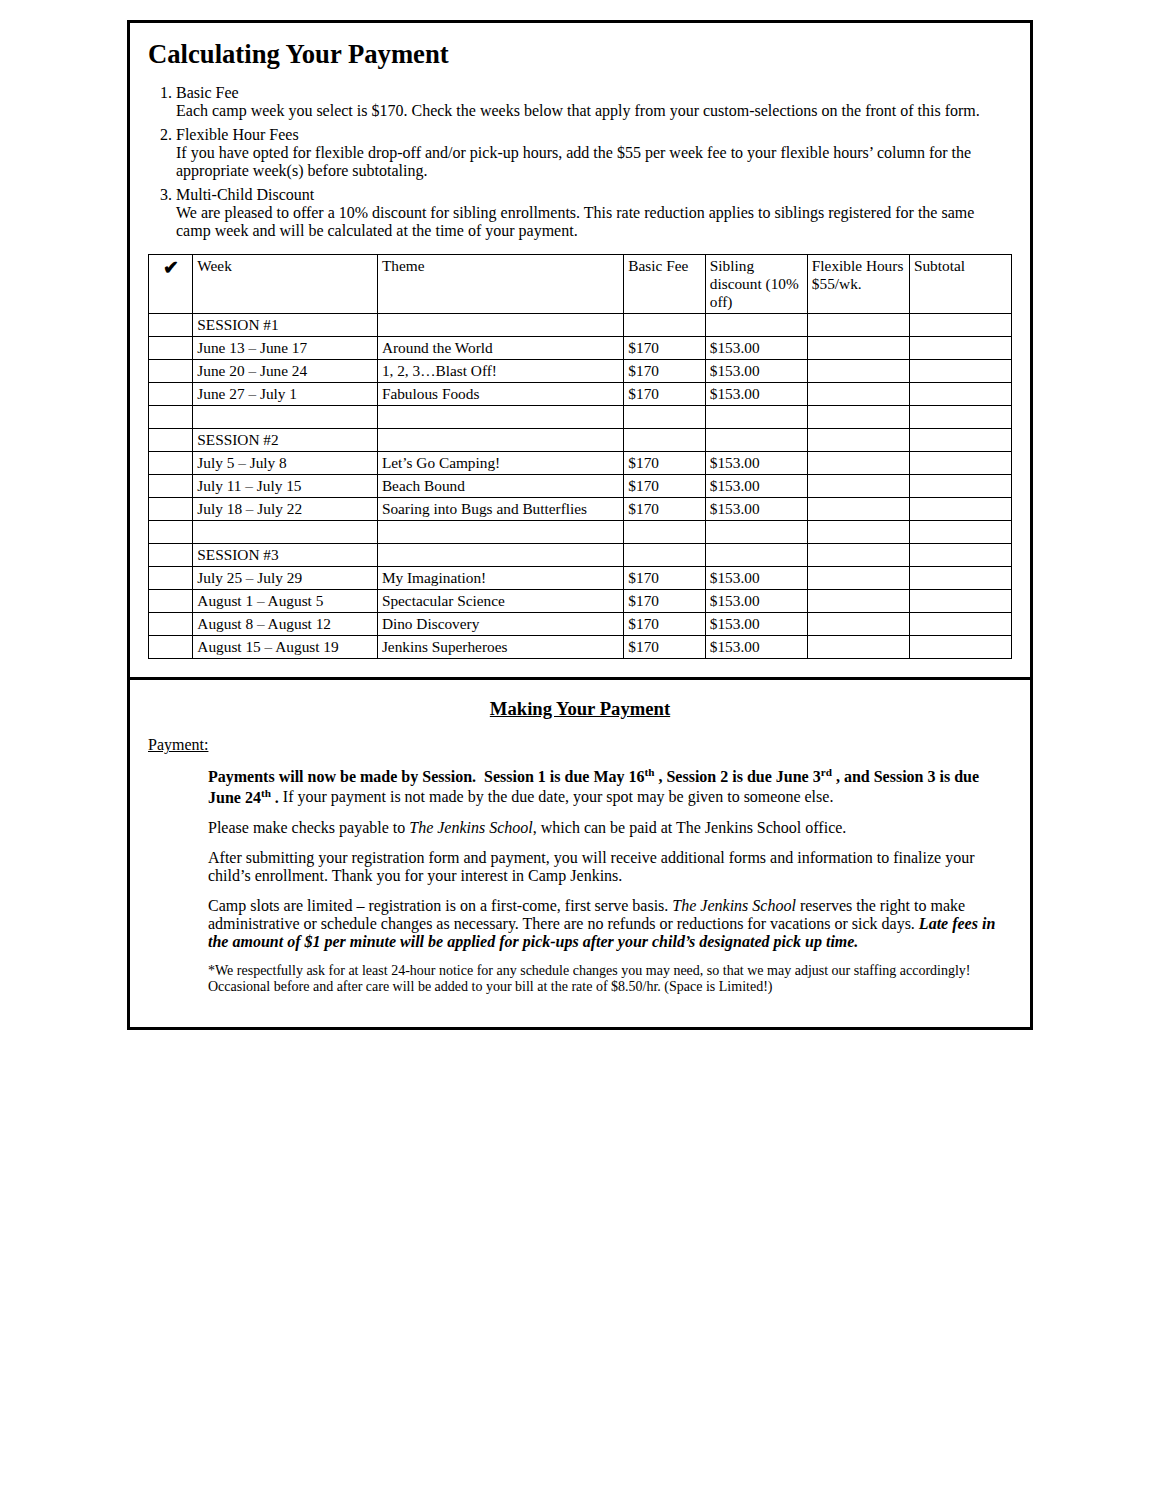Calculating Your Payment
Basic Fee
Each camp week you select is $170. Check the weeks below that apply from your custom-selections on the front of this form.
Flexible Hour Fees
If you have opted for flexible drop-off and/or pick-up hours, add the $55 per week fee to your flexible hours’ column for the appropriate week(s) before subtotaling.
Multi-Child Discount
We are pleased to offer a 10% discount for sibling enrollments. This rate reduction applies to siblings registered for the same camp week and will be calculated at the time of your payment.
| ✔ | Week | Theme | Basic Fee | Sibling discount (10% off) | Flexible Hours $55/wk. | Subtotal |
| --- | --- | --- | --- | --- | --- | --- |
| | SESSION #1 | | | | | |
| | June 13 – June 17 | Around the World | $170 | $153.00 | | |
| | June 20 – June 24 | 1, 2, 3…Blast Off! | $170 | $153.00 | | |
| | June 27 – July 1 | Fabulous Foods | $170 | $153.00 | | |
| | SESSION #2 | | | | | |
| | July 5 – July 8 | Let’s Go Camping! | $170 | $153.00 | | |
| | July 11 – July 15 | Beach Bound | $170 | $153.00 | | |
| | July 18 – July 22 | Soaring into Bugs and Butterflies | $170 | $153.00 | | |
| | SESSION #3 | | | | | |
| | July 25 – July 29 | My Imagination! | $170 | $153.00 | | |
| | August 1 – August 5 | Spectacular Science | $170 | $153.00 | | |
| | August 8 – August 12 | Dino Discovery | $170 | $153.00 | | |
| | August 15 – August 19 | Jenkins Superheroes | $170 | $153.00 | | |
Making Your Payment
Payment:
Payments will now be made by Session. Session 1 is due May 16th , Session 2 is due June 3rd , and Session 3 is due June 24th . If your payment is not made by the due date, your spot may be given to someone else.
Please make checks payable to The Jenkins School, which can be paid at The Jenkins School office.
After submitting your registration form and payment, you will receive additional forms and information to finalize your child’s enrollment. Thank you for your interest in Camp Jenkins.
Camp slots are limited – registration is on a first-come, first serve basis. The Jenkins School reserves the right to make administrative or schedule changes as necessary. There are no refunds or reductions for vacations or sick days. Late fees in the amount of $1 per minute will be applied for pick-ups after your child’s designated pick up time.
*We respectfully ask for at least 24-hour notice for any schedule changes you may need, so that we may adjust our staffing accordingly! Occasional before and after care will be added to your bill at the rate of $8.50/hr. (Space is Limited!)